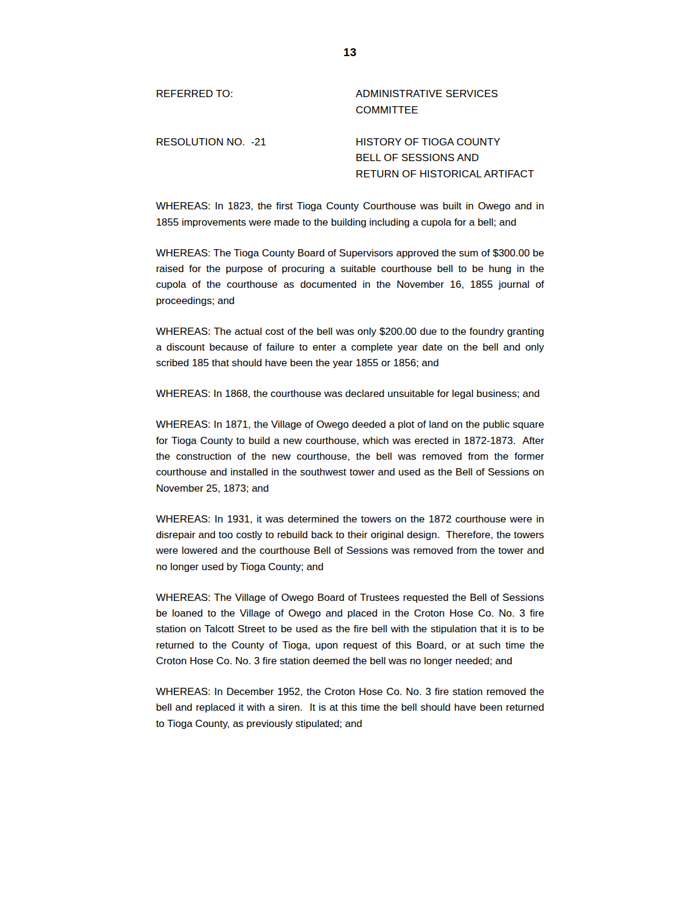13
Referred to:
Administrative Services Committee
Resolution No. -21
History of Tioga County Bell of Sessions and Return of Historical Artifact
Whereas: In 1823, the first Tioga County Courthouse was built in Owego and in 1855 improvements were made to the building including a cupola for a bell; and
Whereas: The Tioga County Board of Supervisors approved the sum of $300.00 be raised for the purpose of procuring a suitable courthouse bell to be hung in the cupola of the courthouse as documented in the November 16, 1855 journal of proceedings; and
Whereas: The actual cost of the bell was only $200.00 due to the foundry granting a discount because of failure to enter a complete year date on the bell and only scribed 185 that should have been the year 1855 or 1856; and
Whereas: In 1868, the courthouse was declared unsuitable for legal business; and
Whereas: In 1871, the Village of Owego deeded a plot of land on the public square for Tioga County to build a new courthouse, which was erected in 1872-1873. After the construction of the new courthouse, the bell was removed from the former courthouse and installed in the southwest tower and used as the Bell of Sessions on November 25, 1873; and
Whereas: In 1931, it was determined the towers on the 1872 courthouse were in disrepair and too costly to rebuild back to their original design. Therefore, the towers were lowered and the courthouse Bell of Sessions was removed from the tower and no longer used by Tioga County; and
Whereas: The Village of Owego Board of Trustees requested the Bell of Sessions be loaned to the Village of Owego and placed in the Croton Hose Co. No. 3 fire station on Talcott Street to be used as the fire bell with the stipulation that it is to be returned to the County of Tioga, upon request of this Board, or at such time the Croton Hose Co. No. 3 fire station deemed the bell was no longer needed; and
Whereas: In December 1952, the Croton Hose Co. No. 3 fire station removed the bell and replaced it with a siren. It is at this time the bell should have been returned to Tioga County, as previously stipulated; and